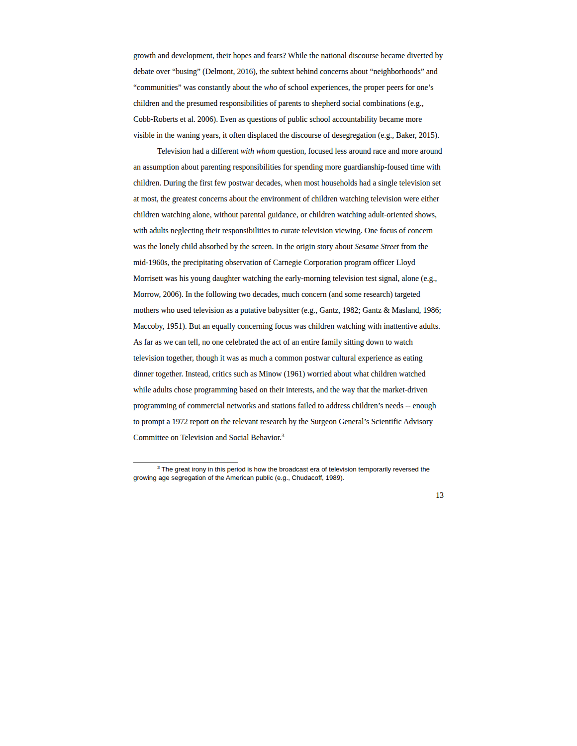growth and development, their hopes and fears? While the national discourse became diverted by debate over “busing” (Delmont, 2016), the subtext behind concerns about “neighborhoods” and “communities” was constantly about the who of school experiences, the proper peers for one’s children and the presumed responsibilities of parents to shepherd social combinations (e.g., Cobb-Roberts et al. 2006). Even as questions of public school accountability became more visible in the waning years, it often displaced the discourse of desegregation (e.g., Baker, 2015).
Television had a different with whom question, focused less around race and more around an assumption about parenting responsibilities for spending more guardianship-foused time with children. During the first few postwar decades, when most households had a single television set at most, the greatest concerns about the environment of children watching television were either children watching alone, without parental guidance, or children watching adult-oriented shows, with adults neglecting their responsibilities to curate television viewing. One focus of concern was the lonely child absorbed by the screen. In the origin story about Sesame Street from the mid-1960s, the precipitating observation of Carnegie Corporation program officer Lloyd Morrisett was his young daughter watching the early-morning television test signal, alone (e.g., Morrow, 2006). In the following two decades, much concern (and some research) targeted mothers who used television as a putative babysitter (e.g., Gantz, 1982; Gantz & Masland, 1986; Maccoby, 1951). But an equally concerning focus was children watching with inattentive adults. As far as we can tell, no one celebrated the act of an entire family sitting down to watch television together, though it was as much a common postwar cultural experience as eating dinner together. Instead, critics such as Minow (1961) worried about what children watched while adults chose programming based on their interests, and the way that the market-driven programming of commercial networks and stations failed to address children’s needs -- enough to prompt a 1972 report on the relevant research by the Surgeon General’s Scientific Advisory Committee on Television and Social Behavior.3
3 The great irony in this period is how the broadcast era of television temporarily reversed the growing age segregation of the American public (e.g., Chudacoff, 1989).
13